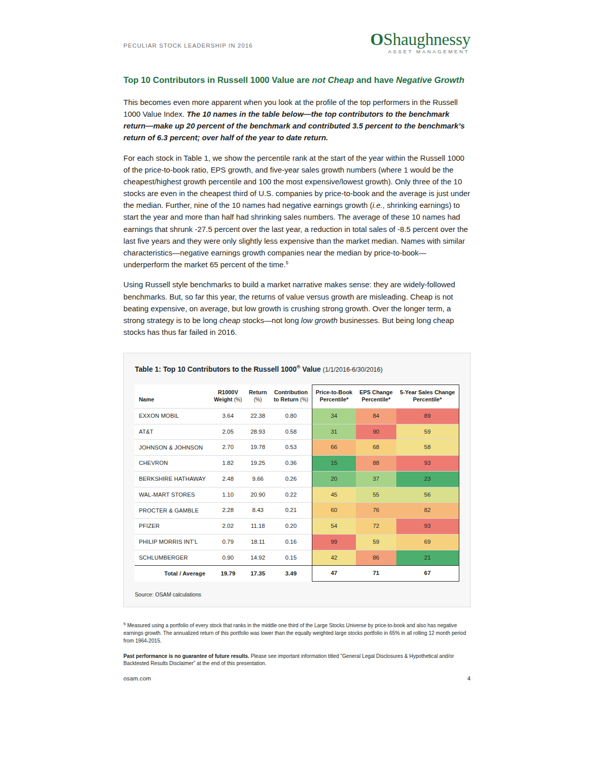Peculiar Stock Leadership in 2016
OShaughnessy
ASSET MANAGEMENT
Top 10 Contributors in Russell 1000 Value are not Cheap and have Negative Growth
This becomes even more apparent when you look at the profile of the top performers in the Russell 1000 Value Index. The 10 names in the table below—the top contributors to the benchmark return—make up 20 percent of the benchmark and contributed 3.5 percent to the benchmark’s return of 6.3 percent; over half of the year to date return.
For each stock in Table 1, we show the percentile rank at the start of the year within the Russell 1000 of the price-to-book ratio, EPS growth, and five-year sales growth numbers (where 1 would be the cheapest/highest growth percentile and 100 the most expensive/lowest growth). Only three of the 10 stocks are even in the cheapest third of U.S. companies by price-to-book and the average is just under the median. Further, nine of the 10 names had negative earnings growth (i.e., shrinking earnings) to start the year and more than half had shrinking sales numbers. The average of these 10 names had earnings that shrunk -27.5 percent over the last year, a reduction in total sales of -8.5 percent over the last five years and they were only slightly less expensive than the market median. Names with similar characteristics—negative earnings growth companies near the median by price-to-book—underperform the market 65 percent of the time.5
Using Russell style benchmarks to build a market narrative makes sense: they are widely-followed benchmarks. But, so far this year, the returns of value versus growth are misleading. Cheap is not beating expensive, on average, but low growth is crushing strong growth. Over the longer term, a strong strategy is to be long cheap stocks—not long low growth businesses. But being long cheap stocks has thus far failed in 2016.
Table 1: Top 10 Contributors to the Russell 1000® Value (1/1/2016-6/30/2016)
| Name | R1000V Weight (%) | Return (%) | Contribution to Return (%) | Price-to-Book Percentile* | EPS Change Percentile* | 5-Year Sales Change Percentile* |
| --- | --- | --- | --- | --- | --- | --- |
| EXXON MOBIL | 3.64 | 22.38 | 0.80 | 34 | 84 | 89 |
| AT&T | 2.05 | 28.93 | 0.58 | 31 | 90 | 59 |
| JOHNSON & JOHNSON | 2.70 | 19.78 | 0.53 | 66 | 68 | 58 |
| CHEVRON | 1.82 | 19.25 | 0.36 | 15 | 88 | 93 |
| BERKSHIRE HATHAWAY | 2.48 | 9.66 | 0.26 | 20 | 37 | 23 |
| WAL-MART STORES | 1.10 | 20.90 | 0.22 | 45 | 55 | 56 |
| PROCTER & GAMBLE | 2.28 | 8.43 | 0.21 | 60 | 76 | 82 |
| PFIZER | 2.02 | 11.18 | 0.20 | 54 | 72 | 93 |
| PHILIP MORRIS INT’L | 0.79 | 18.11 | 0.16 | 99 | 59 | 69 |
| SCHLUMBERGER | 0.90 | 14.92 | 0.15 | 42 | 86 | 21 |
| Total / Average | 19.79 | 17.35 | 3.49 | 47 | 71 | 67 |
Source: OSAM calculations
5 Measured using a portfolio of every stock that ranks in the middle one third of the Large Stocks Universe by price-to-book and also has negative earnings growth. The annualized return of this portfolio was lower than the equally weighted large stocks portfolio in 65% in all rolling 12 month period from 1964-2015.
Past performance is no guarantee of future results. Please see important information titled “General Legal Disclosures & Hypothetical and/or Backtested Results Disclaimer” at the end of this presentation.
osam.com
4